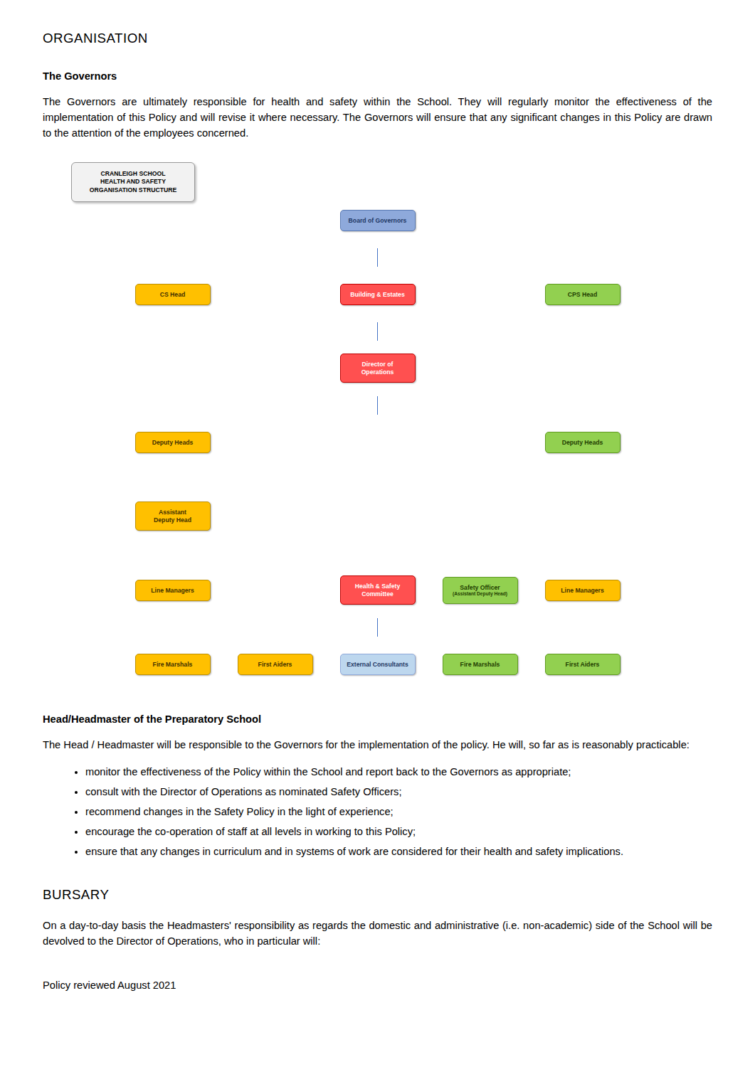ORGANISATION
The Governors
The Governors are ultimately responsible for health and safety within the School. They will regularly monitor the effectiveness of the implementation of this Policy and will revise it where necessary. The Governors will ensure that any significant changes in this Policy are drawn to the attention of the employees concerned.
CRANLEIGH SCHOOL
HEALTH AND SAFETY
ORGANISATION STRUCTURE
| Board of Governors |
| CS Head | | Building & Estates | | CPS Head |
| Director of Operations |
| Deputy Heads | | | | Deputy Heads |
| Assistant Deputy Head | | | | |
| Line Managers | | Health & Safety Committee | Safety Officer (Assistant Deputy Head) | Line Managers |
| Fire Marshals | First Aiders | External Consultants | Fire Marshals | First Aiders |
Head/Headmaster of the Preparatory School
The Head / Headmaster will be responsible to the Governors for the implementation of the policy. He will, so far as is reasonably practicable:
monitor the effectiveness of the Policy within the School and report back to the Governors as appropriate;
consult with the Director of Operations as nominated Safety Officers;
recommend changes in the Safety Policy in the light of experience;
encourage the co-operation of staff at all levels in working to this Policy;
ensure that any changes in curriculum and in systems of work are considered for their health and safety implications.
BURSARY
On a day-to-day basis the Headmasters' responsibility as regards the domestic and administrative (i.e. non-academic) side of the School will be devolved to the Director of Operations, who in particular will:
Policy reviewed August 2021